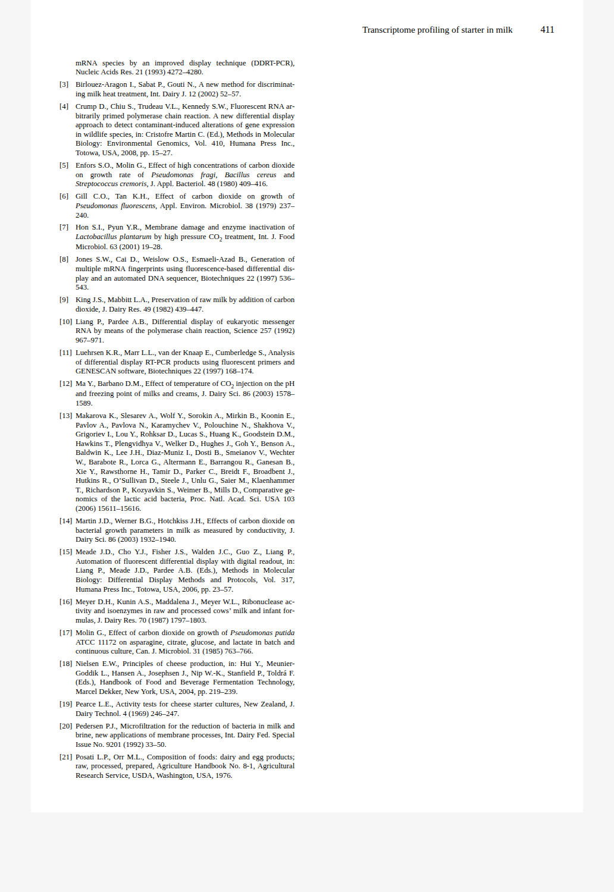Transcriptome profiling of starter in milk 411
mRNA species by an improved display technique (DDRT-PCR), Nucleic Acids Res. 21 (1993) 4272–4280.
[3] Birlouez-Aragon I., Sabat P., Gouti N., A new method for discriminating milk heat treatment, Int. Dairy J. 12 (2002) 52–57.
[4] Crump D., Chiu S., Trudeau V.L., Kennedy S.W., Fluorescent RNA arbitrarily primed polymerase chain reaction. A new differential display approach to detect contaminant-induced alterations of gene expression in wildlife species, in: Cristofre Martin C. (Ed.), Methods in Molecular Biology: Environmental Genomics, Vol. 410, Humana Press Inc., Totowa, USA, 2008, pp. 15–27.
[5] Enfors S.O., Molin G., Effect of high concentrations of carbon dioxide on growth rate of Pseudomonas fragi, Bacillus cereus and Streptococcus cremoris, J. Appl. Bacteriol. 48 (1980) 409–416.
[6] Gill C.O., Tan K.H., Effect of carbon dioxide on growth of Pseudomonas fluorescens, Appl. Environ. Microbiol. 38 (1979) 237–240.
[7] Hon S.I., Pyun Y.R., Membrane damage and enzyme inactivation of Lactobacillus plantarum by high pressure CO2 treatment, Int. J. Food Microbiol. 63 (2001) 19–28.
[8] Jones S.W., Cai D., Weislow O.S., Esmaeli-Azad B., Generation of multiple mRNA fingerprints using fluorescence-based differential display and an automated DNA sequencer, Biotechniques 22 (1997) 536–543.
[9] King J.S., Mabbitt L.A., Preservation of raw milk by addition of carbon dioxide, J. Dairy Res. 49 (1982) 439–447.
[10] Liang P., Pardee A.B., Differential display of eukaryotic messenger RNA by means of the polymerase chain reaction, Science 257 (1992) 967–971.
[11] Luehrsen K.R., Marr L.L., van der Knaap E., Cumberledge S., Analysis of differential display RT-PCR products using fluorescent primers and GENESCAN software, Biotechniques 22 (1997) 168–174.
[12] Ma Y., Barbano D.M., Effect of temperature of CO2 injection on the pH and freezing point of milks and creams, J. Dairy Sci. 86 (2003) 1578–1589.
[13] Makarova K., Slesarev A., Wolf Y., Sorokin A., Mirkin B., Koonin E., Pavlov A., Pavlova N., Karamychev V., Polouchine N., Shakhova V., Grigoriev I., Lou Y., Rohksar D., Lucas S., Huang K., Goodstein D.M., Hawkins T., Plengvidhya V., Welker D., Hughes J., Goh Y., Benson A., Baldwin K., Lee J.H., Diaz-Muniz I., Dosti B., Smeianov V., Wechter W., Barabote R., Lorca G., Altermann E., Barrangou R., Ganesan B., Xie Y., Rawsthorne H., Tamir D., Parker C., Breidt F., Broadbent J., Hutkins R., O’Sullivan D., Steele J., Unlu G., Saier M., Klaenhammer T., Richardson P., Kozyavkin S., Weimer B., Mills D., Comparative genomics of the lactic acid bacteria, Proc. Natl. Acad. Sci. USA 103 (2006) 15611–15616.
[14] Martin J.D., Werner B.G., Hotchkiss J.H., Effects of carbon dioxide on bacterial growth parameters in milk as measured by conductivity, J. Dairy Sci. 86 (2003) 1932–1940.
[15] Meade J.D., Cho Y.J., Fisher J.S., Walden J.C., Guo Z., Liang P., Automation of fluorescent differential display with digital readout, in: Liang P., Meade J.D., Pardee A.B. (Eds.), Methods in Molecular Biology: Differential Display Methods and Protocols, Vol. 317, Humana Press Inc., Totowa, USA, 2006, pp. 23–57.
[16] Meyer D.H., Kunin A.S., Maddalena J., Meyer W.L., Ribonuclease activity and isoenzymes in raw and processed cows’ milk and infant formulas, J. Dairy Res. 70 (1987) 1797–1803.
[17] Molin G., Effect of carbon dioxide on growth of Pseudomonas putida ATCC 11172 on asparagine, citrate, glucose, and lactate in batch and continuous culture, Can. J. Microbiol. 31 (1985) 763–766.
[18] Nielsen E.W., Principles of cheese production, in: Hui Y., Meunier-Goddik L., Hansen A., Josephsen J., Nip W.-K., Stanfield P., Toldrá F. (Eds.), Handbook of Food and Beverage Fermentation Technology, Marcel Dekker, New York, USA, 2004, pp. 219–239.
[19] Pearce L.E., Activity tests for cheese starter cultures, New Zealand, J. Dairy Technol. 4 (1969) 246–247.
[20] Pedersen P.J., Microfiltration for the reduction of bacteria in milk and brine, new applications of membrane processes, Int. Dairy Fed. Special Issue No. 9201 (1992) 33–50.
[21] Posati L.P., Orr M.L., Composition of foods: dairy and egg products; raw, processed, prepared, Agriculture Handbook No. 8-1, Agricultural Research Service, USDA, Washington, USA, 1976.